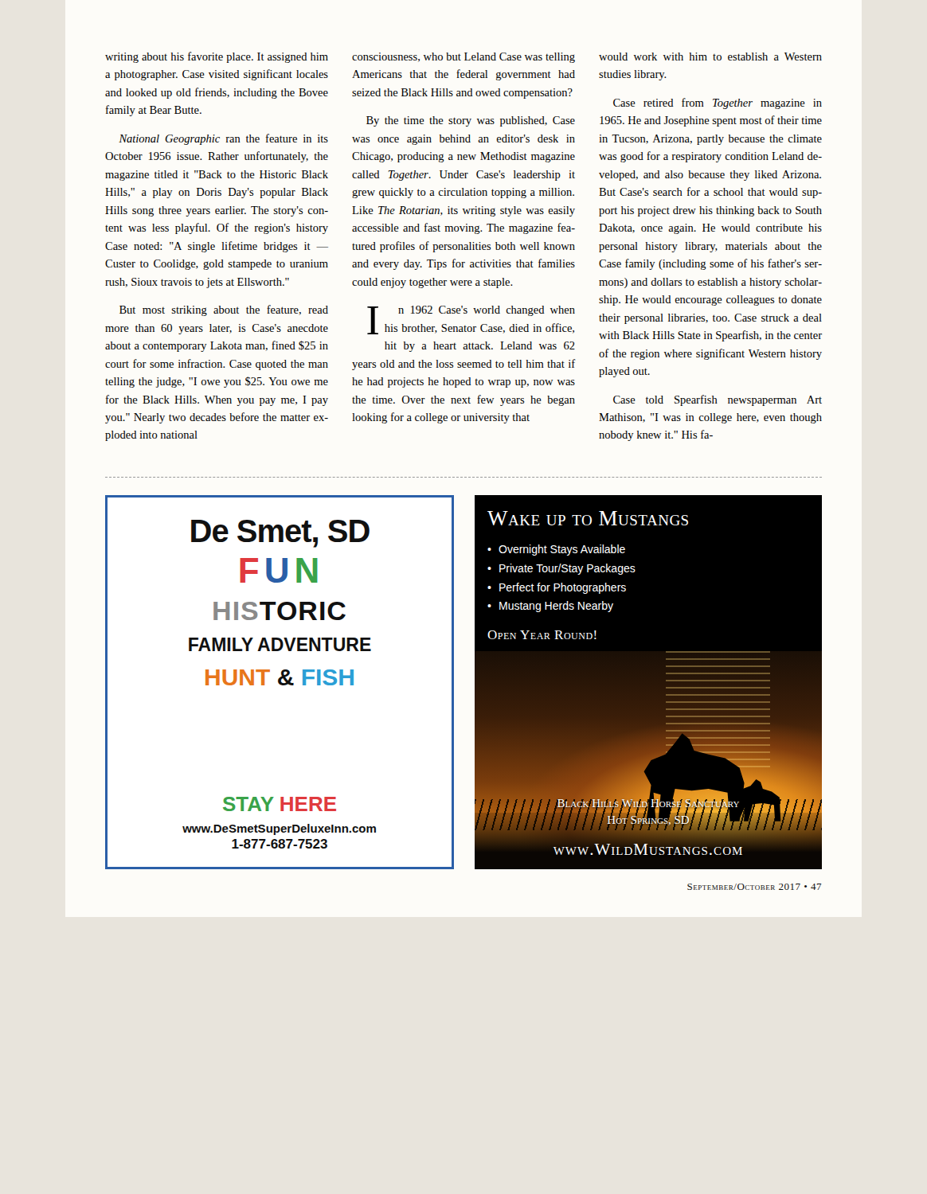writing about his favorite place. It assigned him a photographer. Case visited significant locales and looked up old friends, including the Bovee family at Bear Butte.
National Geographic ran the feature in its October 1956 issue. Rather unfortunately, the magazine titled it "Back to the Historic Black Hills," a play on Doris Day's popular Black Hills song three years earlier. The story's content was less playful. Of the region's history Case noted: "A single lifetime bridges it — Custer to Coolidge, gold stampede to uranium rush, Sioux travois to jets at Ellsworth."
But most striking about the feature, read more than 60 years later, is Case's anecdote about a contemporary Lakota man, fined $25 in court for some infraction. Case quoted the man telling the judge, "I owe you $25. You owe me for the Black Hills. When you pay me, I pay you." Nearly two decades before the matter exploded into national
consciousness, who but Leland Case was telling Americans that the federal government had seized the Black Hills and owed compensation?
By the time the story was published, Case was once again behind an editor's desk in Chicago, producing a new Methodist magazine called Together. Under Case's leadership it grew quickly to a circulation topping a million. Like The Rotarian, its writing style was easily accessible and fast moving. The magazine featured profiles of personalities both well known and every day. Tips for activities that families could enjoy together were a staple.
In 1962 Case's world changed when his brother, Senator Case, died in office, hit by a heart attack. Leland was 62 years old and the loss seemed to tell him that if he had projects he hoped to wrap up, now was the time. Over the next few years he began looking for a college or university that
would work with him to establish a Western studies library.
Case retired from Together magazine in 1965. He and Josephine spent most of their time in Tucson, Arizona, partly because the climate was good for a respiratory condition Leland developed, and also because they liked Arizona. But Case's search for a school that would support his project drew his thinking back to South Dakota, once again. He would contribute his personal history library, materials about the Case family (including some of his father's sermons) and dollars to establish a history scholarship. He would encourage colleagues to donate their personal libraries, too. Case struck a deal with Black Hills State in Spearfish, in the center of the region where significant Western history played out.
Case told Spearfish newspaperman Art Mathison, "I was in college here, even though nobody knew it." His fa-
De Smet, SD
FUN
HIS TORIC
FAMILY ADVENTURE
HUNT & FISH
STAY HERE
www.DeSmetSuperDeluxeInn.com
1-877-687-7523
Wake up to Mustangs
Overnight Stays Available
Private Tour/Stay Packages
Perfect for Photographers
Mustang Herds Nearby
Open Year Round!
Black Hills Wild Horse Sanctuary
Hot Springs, SD
www.WildMustangs.com
September/October 2017 • 47